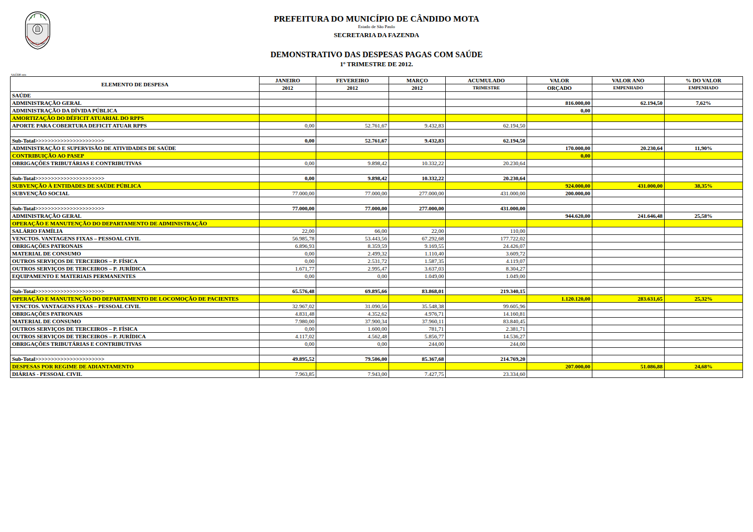VINCIT LABOR
PREFEITURA DO MUNICÍPIO DE CÂNDIDO MOTA
Estado de São Paulo
SECRETARIA DA FAZENDA
DEMONSTRATIVO DAS DESPESAS PAGAS COM SAÚDE
1º TRIMESTRE DE 2012.
SAÚDE-stts
| ELEMENTO DE DESPESA | JANEIRO | FEVEREIRO | MARÇO | ACUMULADO | VALOR | VALOR ANO | % DO VALOR |
| --- | --- | --- | --- | --- | --- | --- | --- |
| 2012 | 2012 | 2012 | TRIMESTRE | ORÇADO | EMPENHADO | EMPENHADO |
| SAÚDE | | | | | | | |
| ADMINISTRAÇÃO GERAL | | | | | 816.000,00 | 62.194,50 | 7,62% |
| ADMINISTRAÇÃO DA DÍVIDA PÚBLICA | | | | | 0,00 | | |
| AMORTIZAÇÃO DO DÉFICIT ATUARIAL DO RPPS | | | | | | | |
| APORTE PARA COBERTURA DEFICIT ATUAR RPPS | 0,00 | 52.761,67 | 9.432,83 | 62.194,50 | | | |
| Sub-Total>>>>>>>>>>>>>>>>>>>>>> | 0,00 | 52.761,67 | 9.432,83 | 62.194,50 | | | |
| ADMINISTRAÇÃO E SUPERVISÃO DE ATIVIDADES DE SAÚDE | | | | | 170.000,00 | 20.230,64 | 11,90% |
| CONTRIBUIÇÃO AO PASEP | | | | | 0,00 | | |
| OBRIGAÇÕES TRIBUTÁRIAS E CONTRIBUTIVAS | 0,00 | 9.898,42 | 10.332,22 | 20.230,64 | | | |
| Sub-Total>>>>>>>>>>>>>>>>>>>>>> | 0,00 | 9.898,42 | 10.332,22 | 20.230,64 | | | |
| SUBVENÇÃO À ENTIDADES DE SAÚDE PÚBLICA | | | | | 924.000,00 | 431.000,00 | 38,35% |
| SUBVENÇÃO SOCIAL | 77.000,00 | 77.000,00 | 277.000,00 | 431.000,00 | 200.000,00 | | |
| Sub-Total>>>>>>>>>>>>>>>>>>>>>> | 77.000,00 | 77.000,00 | 277.000,00 | 431.000,00 | | | |
| ADMINISTRAÇÃO GERAL | | | | | 944.620,00 | 241.646,48 | 25,58% |
| OPERAÇÃO E MANUTENÇÃO DO DEPARTAMENTO DE ADMINISTRAÇÃO | | | | | | | |
| SALÁRIO FAMÍLIA | 22,00 | 66,00 | 22,00 | 110,00 | | | |
| VENCTOS. VANTAGENS FIXAS – PESSOAL CIVIL | 56.985,78 | 53.443,56 | 67.292,68 | 177.722,02 | | | |
| OBRIGAÇÕES PATRONAIS | 6.896,93 | 8.359,59 | 9.169,55 | 24.426,07 | | | |
| MATERIAL DE CONSUMO | 0,00 | 2.499,32 | 1.110,40 | 3.609,72 | | | |
| OUTROS SERVIÇOS DE TERCEIROS – P. FÍSICA | 0,00 | 2.531,72 | 1.587,35 | 4.119,07 | | | |
| OUTROS SERVIÇOS DE TERCEIROS – P. JURÍDICA | 1.671,77 | 2.995,47 | 3.637,03 | 8.304,27 | | | |
| EQUIPAMENTO E MATERIAIS PERMANENTES | 0,00 | 0,00 | 1.049,00 | 1.049,00 | | | |
| Sub-Total>>>>>>>>>>>>>>>>>>>>>> | 65.576,48 | 69.895,66 | 83.868,01 | 219.340,15 | | | |
| OPERAÇÃO E MANUTENÇÃO DO DEPARTAMENTO DE LOCOMOÇÃO DE PACIENTES | | | | | 1.120.120,00 | 283.631,65 | 25,32% |
| VENCTOS. VANTAGENS FIXAS – PESSOAL CIVIL | 32.967,02 | 31.090,56 | 35.548,38 | 99.605,96 | | | |
| OBRIGAÇÕES PATRONAIS | 4.831,48 | 4.352,62 | 4.976,71 | 14.160,81 | | | |
| MATERIAL DE CONSUMO | 7.980,00 | 37.900,34 | 37.960,11 | 83.840,45 | | | |
| OUTROS SERVIÇOS DE TERCEIROS – P. FÍSICA | 0,00 | 1.600,00 | 781,71 | 2.381,71 | | | |
| OUTROS SERVIÇOS DE TERCEIROS – P. JURÍDICA | 4.117,02 | 4.562,48 | 5.856,77 | 14.536,27 | | | |
| OBRIGAÇÕES TRIBUTÁRIAS E CONTRIBUTIVAS | 0,00 | 0,00 | 244,00 | 244,00 | | | |
| Sub-Total>>>>>>>>>>>>>>>>>>>>>> | 49.895,52 | 79.506,00 | 85.367,68 | 214.769,20 | | | |
| DESPESAS POR REGIME DE ADIANTAMENTO | | | | | 207.000,00 | 51.086,88 | 24,68% |
| DIÁRIAS - PESSOAL CIVIL | 7.963,85 | 7.943,00 | 7.427,75 | 23.334,60 | | | |